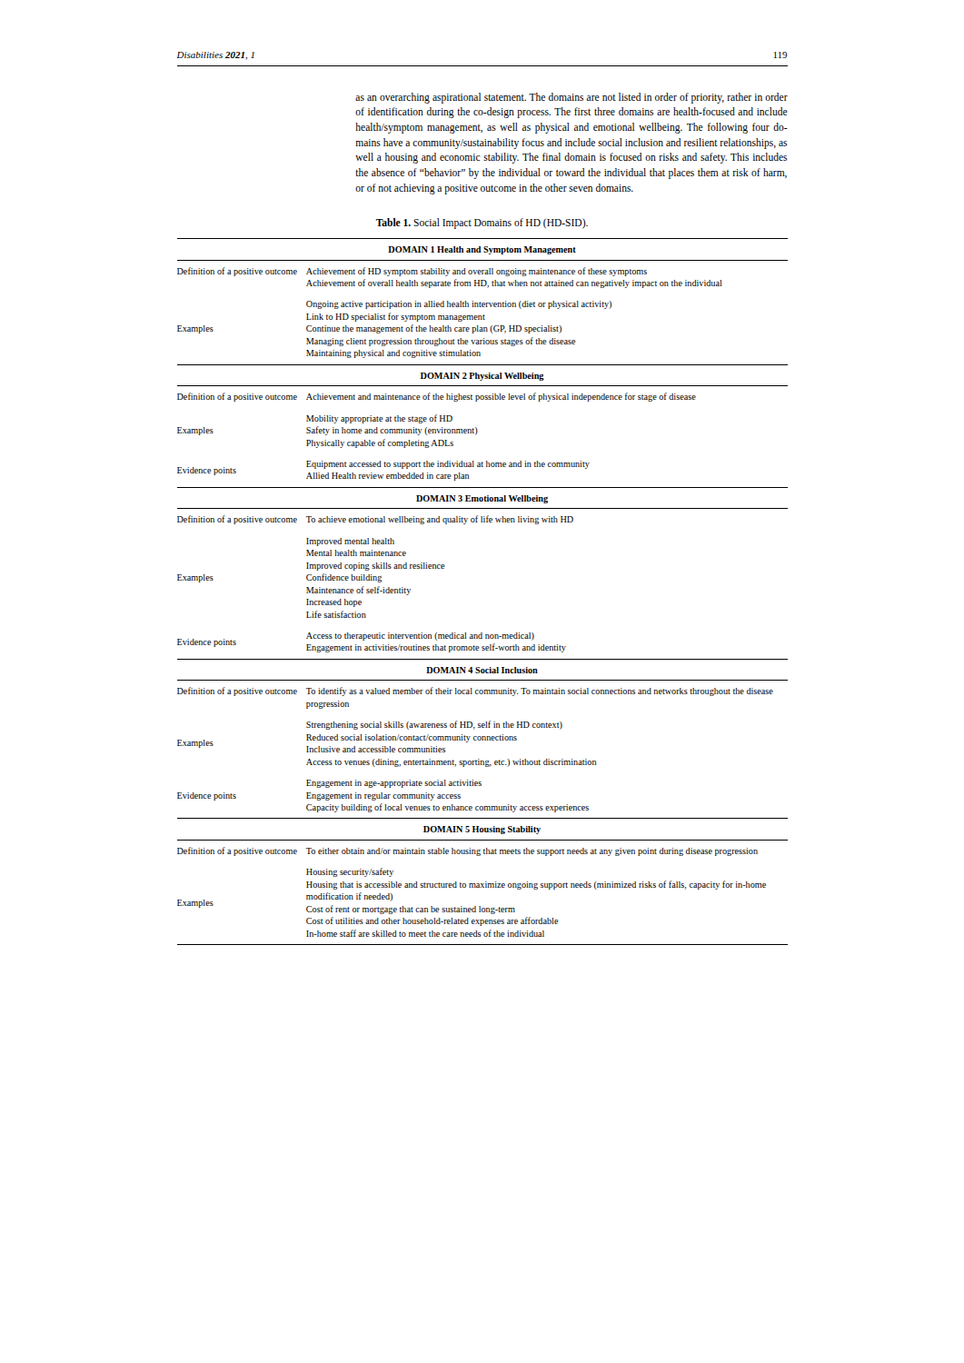Disabilities 2021, 1
119
as an overarching aspirational statement. The domains are not listed in order of priority, rather in order of identification during the co-design process. The first three domains are health-focused and include health/symptom management, as well as physical and emotional wellbeing. The following four domains have a community/sustainability focus and include social inclusion and resilient relationships, as well a housing and economic stability. The final domain is focused on risks and safety. This includes the absence of “behavior” by the individual or toward the individual that places them at risk of harm, or of not achieving a positive outcome in the other seven domains.
Table 1. Social Impact Domains of HD (HD-SID).
| DOMAIN 1 Health and Symptom Management |
| Definition of a positive outcome | Achievement of HD symptom stability and overall ongoing maintenance of these symptoms Achievement of overall health separate from HD, that when not attained can negatively impact on the individual |
| Examples | Ongoing active participation in allied health intervention (diet or physical activity) Link to HD specialist for symptom management Continue the management of the health care plan (GP, HD specialist) Managing client progression throughout the various stages of the disease Maintaining physical and cognitive stimulation |
| DOMAIN 2 Physical Wellbeing |
| Definition of a positive outcome | Achievement and maintenance of the highest possible level of physical independence for stage of disease |
| Examples | Mobility appropriate at the stage of HD Safety in home and community (environment) Physically capable of completing ADLs |
| Evidence points | Equipment accessed to support the individual at home and in the community Allied Health review embedded in care plan |
| DOMAIN 3 Emotional Wellbeing |
| Definition of a positive outcome | To achieve emotional wellbeing and quality of life when living with HD |
| Examples | Improved mental health Mental health maintenance Improved coping skills and resilience Confidence building Maintenance of self-identity Increased hope Life satisfaction |
| Evidence points | Access to therapeutic intervention (medical and non-medical) Engagement in activities/routines that promote self-worth and identity |
| DOMAIN 4 Social Inclusion |
| Definition of a positive outcome | To identify as a valued member of their local community. To maintain social connections and networks throughout the disease progression |
| Examples | Strengthening social skills (awareness of HD, self in the HD context) Reduced social isolation/contact/community connections Inclusive and accessible communities Access to venues (dining, entertainment, sporting, etc.) without discrimination |
| Evidence points | Engagement in age-appropriate social activities Engagement in regular community access Capacity building of local venues to enhance community access experiences |
| DOMAIN 5 Housing Stability |
| Definition of a positive outcome | To either obtain and/or maintain stable housing that meets the support needs at any given point during disease progression |
| Examples | Housing security/safety Housing that is accessible and structured to maximize ongoing support needs (minimized risks of falls, capacity for in-home modification if needed) Cost of rent or mortgage that can be sustained long-term Cost of utilities and other household-related expenses are affordable In-home staff are skilled to meet the care needs of the individual |